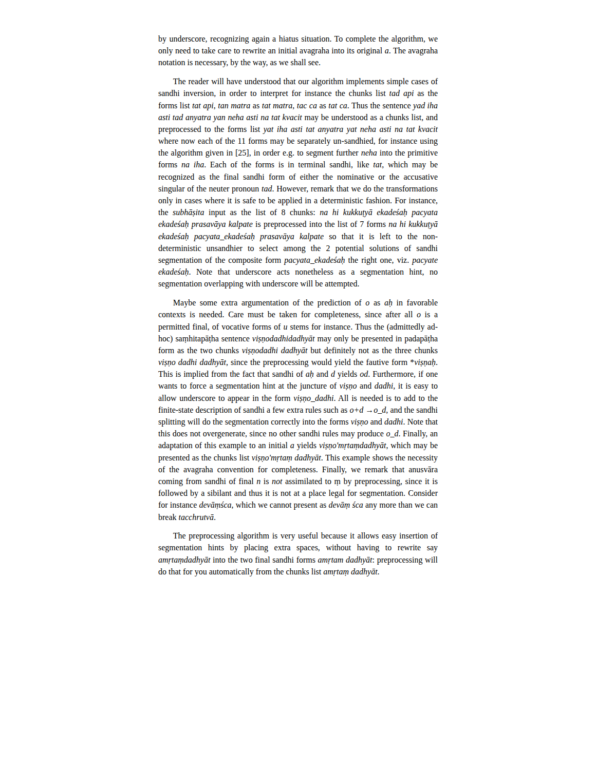by underscore, recognizing again a hiatus situation. To complete the algorithm, we only need to take care to rewrite an initial avagraha into its original a. The avagraha notation is necessary, by the way, as we shall see.
The reader will have understood that our algorithm implements simple cases of sandhi inversion, in order to interpret for instance the chunks list tad api as the forms list tat api, tan matra as tat matra, tac ca as tat ca. Thus the sentence yad iha asti tad anyatra yan neha asti na tat kvacit may be understood as a chunks list, and preprocessed to the forms list yat iha asti tat anyatra yat neha asti na tat kvacit where now each of the 11 forms may be separately un-sandhied, for instance using the algorithm given in [25], in order e.g. to segment further neha into the primitive forms na iha. Each of the forms is in terminal sandhi, like tat, which may be recognized as the final sandhi form of either the nominative or the accusative singular of the neuter pronoun tad. However, remark that we do the transformations only in cases where it is safe to be applied in a deterministic fashion. For instance, the subhāṣita input as the list of 8 chunks: na hi kukkuṭyā ekadeśaḥ pacyata ekadeśaḥ prasavāya kalpate is preprocessed into the list of 7 forms na hi kukkuṭyā ekadeśaḥ pacyata_ekadeśaḥ prasavāya kalpate so that it is left to the non-deterministic unsandhier to select among the 2 potential solutions of sandhi segmentation of the composite form pacyata_ekadeśaḥ the right one, viz. pacyate ekadeśaḥ. Note that underscore acts nonetheless as a segmentation hint, no segmentation overlapping with underscore will be attempted.
Maybe some extra argumentation of the prediction of o as aḥ in favorable contexts is needed. Care must be taken for completeness, since after all o is a permitted final, of vocative forms of u stems for instance. Thus the (admittedly ad-hoc) saṃhitapāṭha sentence viṣṇodadhidadhyāt may only be presented in padapāṭha form as the two chunks viṣṇodadhi dadhyāt but definitely not as the three chunks viṣṇo dadhi dadhyāt, since the preprocessing would yield the fautive form *viṣṇaḥ. This is implied from the fact that sandhi of aḥ and d yields od. Furthermore, if one wants to force a segmentation hint at the juncture of viṣṇo and dadhi, it is easy to allow underscore to appear in the form viṣṇo_dadhi. All is needed is to add to the finite-state description of sandhi a few extra rules such as o+d →o_d, and the sandhi splitting will do the segmentation correctly into the forms viṣṇo and dadhi. Note that this does not overgenerate, since no other sandhi rules may produce o_d. Finally, an adaptation of this example to an initial a yields viṣṇo'mṛtaṃdadhyāt, which may be presented as the chunks list viṣṇo'mṛtaṃ dadhyāt. This example shows the necessity of the avagraha convention for completeness. Finally, we remark that anusvāra coming from sandhi of final n is not assimilated to ṃ by preprocessing, since it is followed by a sibilant and thus it is not at a place legal for segmentation. Consider for instance devāṃśca, which we cannot present as devāṃ śca any more than we can break tacchrutvā.
The preprocessing algorithm is very useful because it allows easy insertion of segmentation hints by placing extra spaces, without having to rewrite say amṛtaṃdadhyāt into the two final sandhi forms amṛtam dadhyāt: preprocessing will do that for you automatically from the chunks list amṛtaṃ dadhyāt.